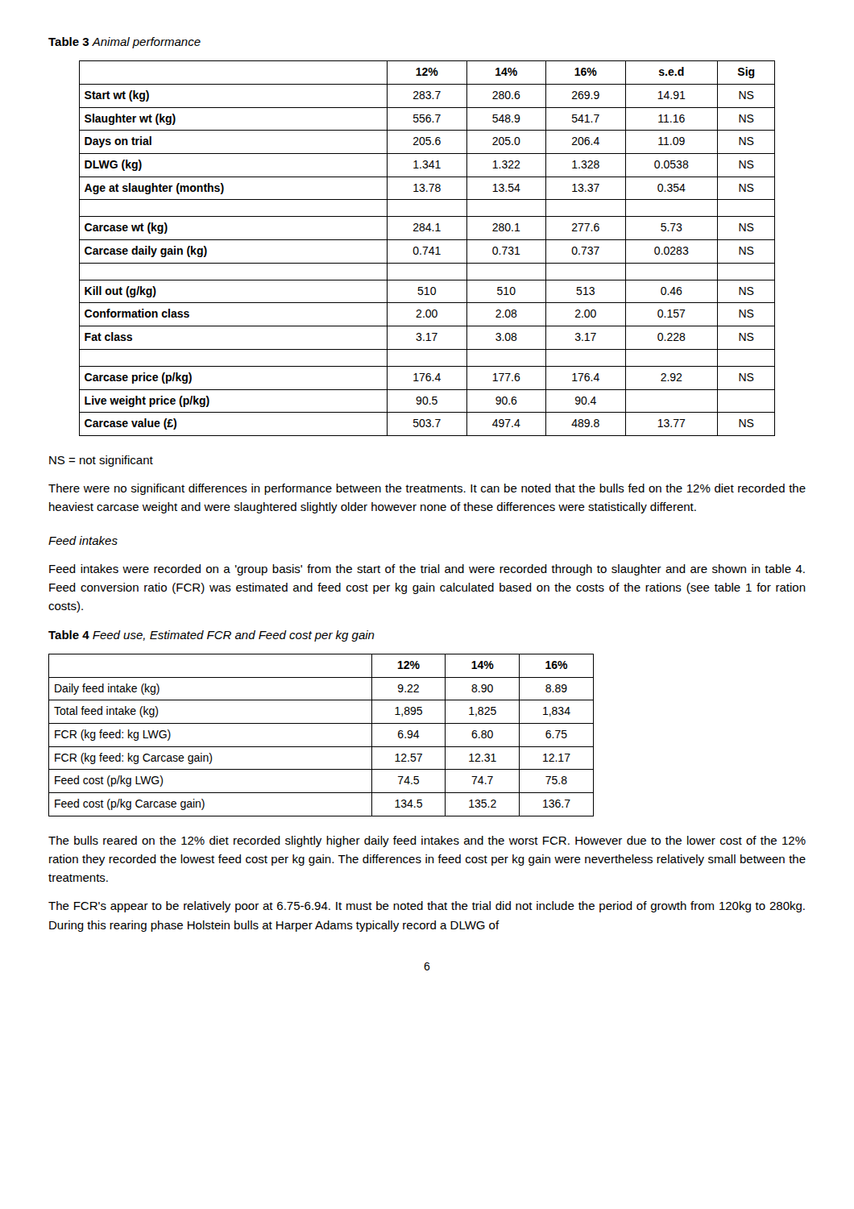Table 3 Animal performance
| | 12% | 14% | 16% | s.e.d | Sig |
| --- | --- | --- | --- | --- | --- |
| Start wt (kg) | 283.7 | 280.6 | 269.9 | 14.91 | NS |
| Slaughter wt (kg) | 556.7 | 548.9 | 541.7 | 11.16 | NS |
| Days on trial | 205.6 | 205.0 | 206.4 | 11.09 | NS |
| DLWG (kg) | 1.341 | 1.322 | 1.328 | 0.0538 | NS |
| Age at slaughter (months) | 13.78 | 13.54 | 13.37 | 0.354 | NS |
| Carcase wt (kg) | 284.1 | 280.1 | 277.6 | 5.73 | NS |
| Carcase daily gain (kg) | 0.741 | 0.731 | 0.737 | 0.0283 | NS |
| Kill out (g/kg) | 510 | 510 | 513 | 0.46 | NS |
| Conformation class | 2.00 | 2.08 | 2.00 | 0.157 | NS |
| Fat class | 3.17 | 3.08 | 3.17 | 0.228 | NS |
| Carcase price (p/kg) | 176.4 | 177.6 | 176.4 | 2.92 | NS |
| Live weight price (p/kg) | 90.5 | 90.6 | 90.4 | | |
| Carcase value (£) | 503.7 | 497.4 | 489.8 | 13.77 | NS |
NS = not significant
There were no significant differences in performance between the treatments. It can be noted that the bulls fed on the 12% diet recorded the heaviest carcase weight and were slaughtered slightly older however none of these differences were statistically different.
Feed intakes
Feed intakes were recorded on a 'group basis' from the start of the trial and were recorded through to slaughter and are shown in table 4. Feed conversion ratio (FCR) was estimated and feed cost per kg gain calculated based on the costs of the rations (see table 1 for ration costs).
Table 4 Feed use, Estimated FCR and Feed cost per kg gain
| | 12% | 14% | 16% |
| --- | --- | --- | --- |
| Daily feed intake (kg) | 9.22 | 8.90 | 8.89 |
| Total feed intake (kg) | 1,895 | 1,825 | 1,834 |
| FCR (kg feed: kg LWG) | 6.94 | 6.80 | 6.75 |
| FCR (kg feed: kg Carcase gain) | 12.57 | 12.31 | 12.17 |
| Feed cost (p/kg LWG) | 74.5 | 74.7 | 75.8 |
| Feed cost (p/kg Carcase gain) | 134.5 | 135.2 | 136.7 |
The bulls reared on the 12% diet recorded slightly higher daily feed intakes and the worst FCR. However due to the lower cost of the 12% ration they recorded the lowest feed cost per kg gain. The differences in feed cost per kg gain were nevertheless relatively small between the treatments.
The FCR's appear to be relatively poor at 6.75-6.94. It must be noted that the trial did not include the period of growth from 120kg to 280kg. During this rearing phase Holstein bulls at Harper Adams typically record a DLWG of
6